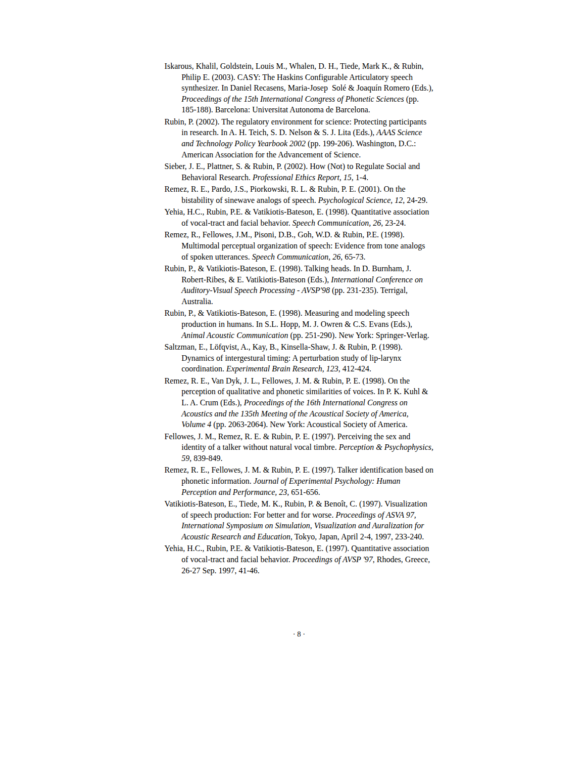Iskarous, Khalil, Goldstein, Louis M., Whalen, D. H., Tiede, Mark K., & Rubin, Philip E. (2003). CASY: The Haskins Configurable Articulatory speech synthesizer. In Daniel Recasens, Maria-Josep Solé & Joaquín Romero (Eds.), Proceedings of the 15th International Congress of Phonetic Sciences (pp. 185-188). Barcelona: Universitat Autonoma de Barcelona.
Rubin, P. (2002). The regulatory environment for science: Protecting participants in research. In A. H. Teich, S. D. Nelson & S. J. Lita (Eds.), AAAS Science and Technology Policy Yearbook 2002 (pp. 199-206). Washington, D.C.: American Association for the Advancement of Science.
Sieber, J. E., Plattner, S. & Rubin, P. (2002). How (Not) to Regulate Social and Behavioral Research. Professional Ethics Report, 15, 1-4.
Remez, R. E., Pardo, J.S., Piorkowski, R. L. & Rubin, P. E. (2001). On the bistability of sinewave analogs of speech. Psychological Science, 12, 24-29.
Yehia, H.C., Rubin, P.E. & Vatikiotis-Bateson, E. (1998). Quantitative association of vocal-tract and facial behavior. Speech Communication, 26, 23-24.
Remez, R., Fellowes, J.M., Pisoni, D.B., Goh, W.D. & Rubin, P.E. (1998). Multimodal perceptual organization of speech: Evidence from tone analogs of spoken utterances. Speech Communication, 26, 65-73.
Rubin, P., & Vatikiotis-Bateson, E. (1998). Talking heads. In D. Burnham, J. Robert-Ribes, & E. Vatikiotis-Bateson (Eds.), International Conference on Auditory-Visual Speech Processing - AVSP'98 (pp. 231-235). Terrigal, Australia.
Rubin, P., & Vatikiotis-Bateson, E. (1998). Measuring and modeling speech production in humans. In S.L. Hopp, M. J. Owren & C.S. Evans (Eds.), Animal Acoustic Communication (pp. 251-290). New York: Springer-Verlag.
Saltzman, E., Löfqvist, A., Kay, B., Kinsella-Shaw, J. & Rubin, P. (1998). Dynamics of intergestural timing: A perturbation study of lip-larynx coordination. Experimental Brain Research, 123, 412-424.
Remez, R. E., Van Dyk, J. L., Fellowes, J. M. & Rubin, P. E. (1998). On the perception of qualitative and phonetic similarities of voices. In P. K. Kuhl & L. A. Crum (Eds.), Proceedings of the 16th International Congress on Acoustics and the 135th Meeting of the Acoustical Society of America, Volume 4 (pp. 2063-2064). New York: Acoustical Society of America.
Fellowes, J. M., Remez, R. E. & Rubin, P. E. (1997). Perceiving the sex and identity of a talker without natural vocal timbre. Perception & Psychophysics, 59, 839-849.
Remez, R. E., Fellowes, J. M. & Rubin, P. E. (1997). Talker identification based on phonetic information. Journal of Experimental Psychology: Human Perception and Performance, 23, 651-656.
Vatikiotis-Bateson, E., Tiede, M. K., Rubin, P. & Benoît, C. (1997). Visualization of speech production: For better and for worse. Proceedings of ASVA 97, International Symposium on Simulation, Visualization and Auralization for Acoustic Research and Education, Tokyo, Japan, April 2-4, 1997, 233-240.
Yehia, H.C., Rubin, P.E. & Vatikiotis-Bateson, E. (1997). Quantitative association of vocal-tract and facial behavior. Proceedings of AVSP '97, Rhodes, Greece, 26-27 Sep. 1997, 41-46.
· 8 ·